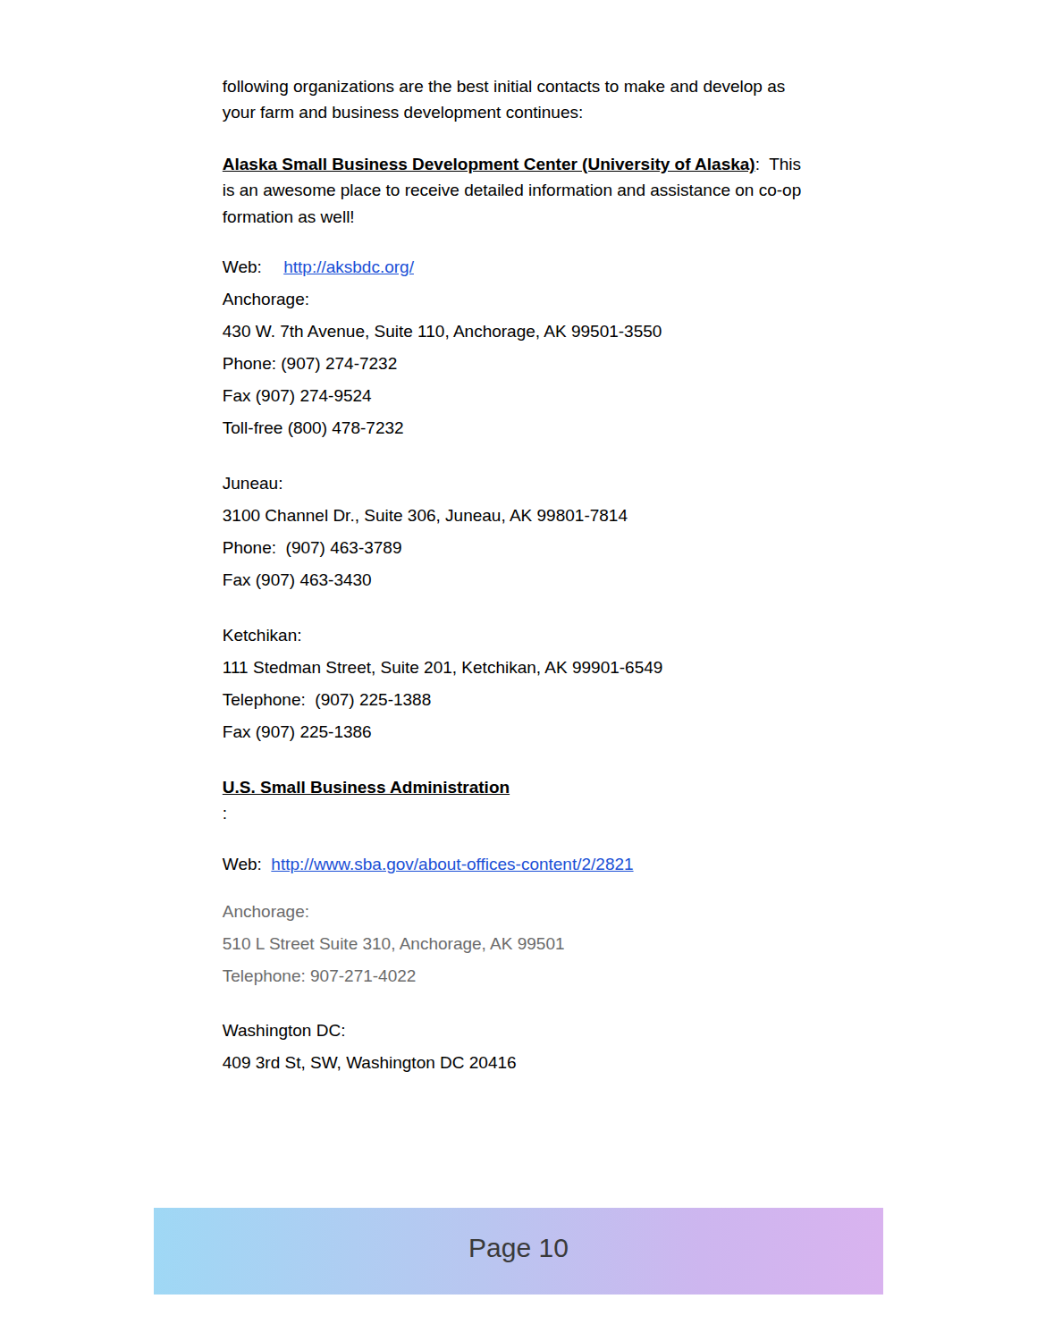following organizations are the best initial contacts to make and develop as your farm and business development continues:
Alaska Small Business Development Center (University of Alaska)
: This is an awesome place to receive detailed information and assistance on co-op formation as well!
Web: http://aksbdc.org/
Anchorage:
430 W. 7th Avenue, Suite 110, Anchorage, AK 99501-3550
Phone: (907) 274-7232
Fax (907) 274-9524
Toll-free (800) 478-7232
Juneau:
3100 Channel Dr., Suite 306, Juneau, AK 99801-7814
Phone: (907) 463-3789
Fax (907) 463-3430
Ketchikan:
111 Stedman Street, Suite 201, Ketchikan, AK 99901-6549
Telephone: (907) 225-1388
Fax (907) 225-1386
U.S. Small Business Administration
:
Web: http://www.sba.gov/about-offices-content/2/2821
Anchorage:
510 L Street Suite 310, Anchorage, AK 99501
Telephone: 907-271-4022
Washington DC:
409 3rd St, SW, Washington DC 20416
Page 10